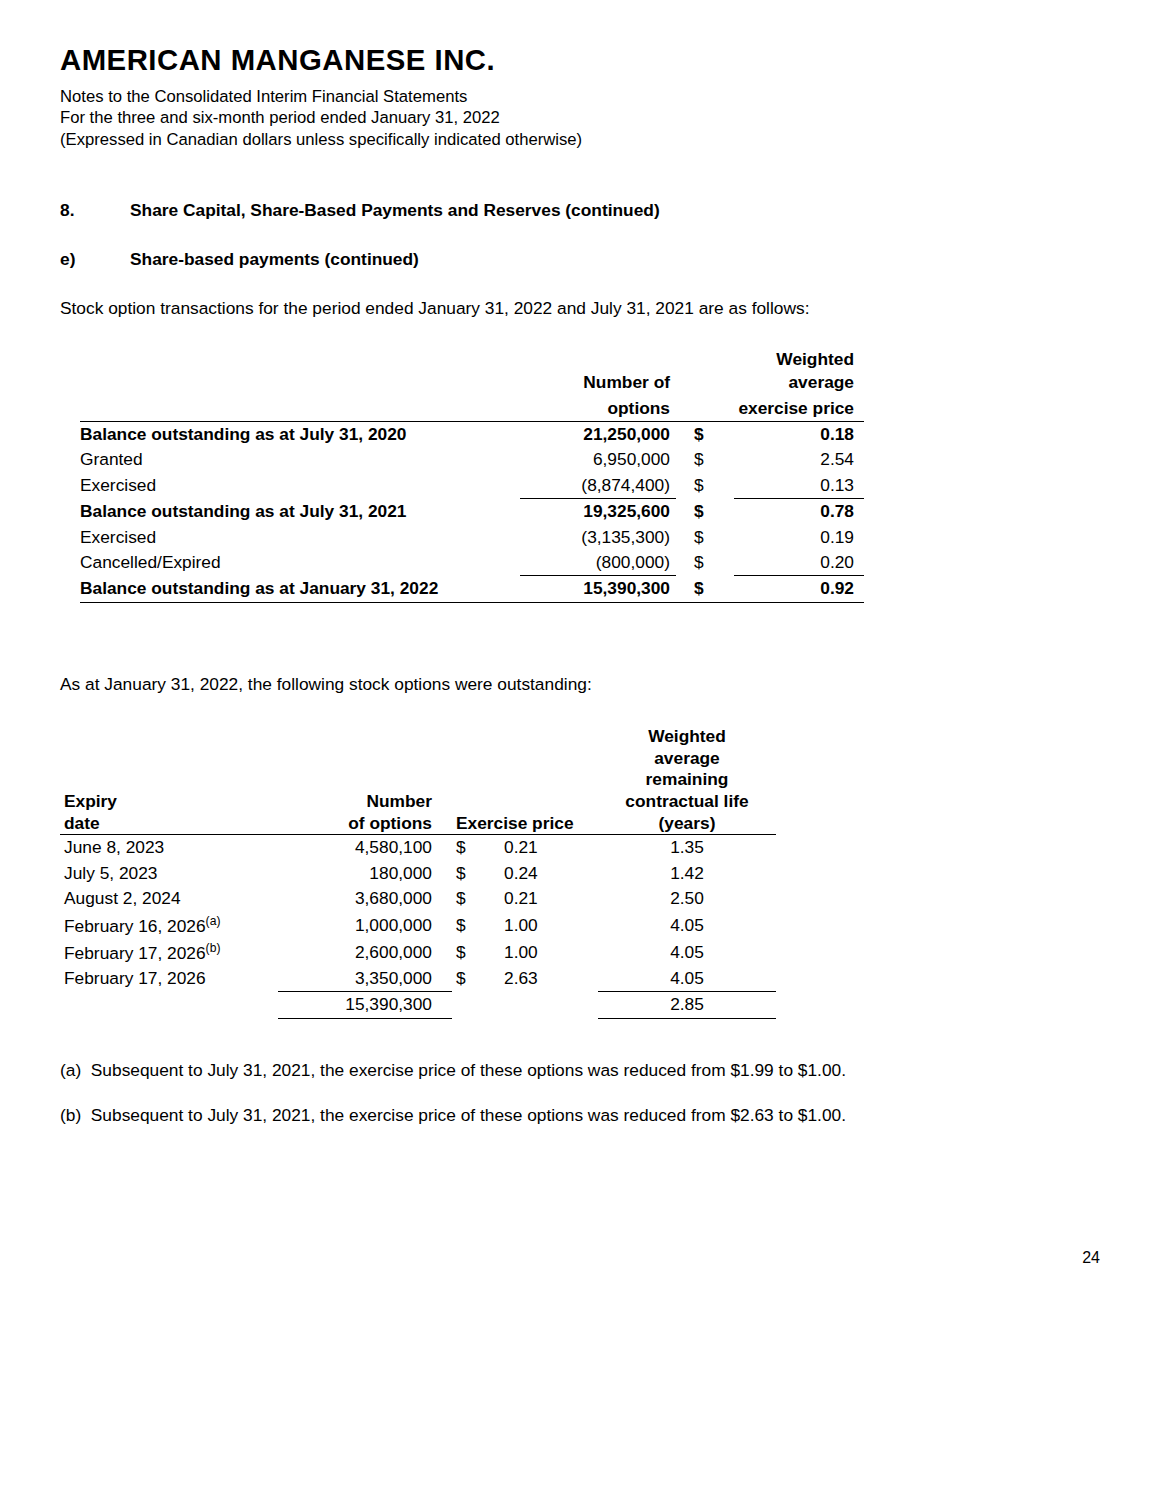AMERICAN MANGANESE INC.
Notes to the Consolidated Interim Financial Statements
For the three and six-month period ended January 31, 2022
(Expressed in Canadian dollars unless specifically indicated otherwise)
8. Share Capital, Share-Based Payments and Reserves (continued)
e) Share-based payments (continued)
Stock option transactions for the period ended January 31, 2022 and July 31, 2021 are as follows:
| | Number of | | Weighted average |
| | options | | exercise price |
| Balance outstanding as at July 31, 2020 | 21,250,000 | $ | 0.18 |
| Granted | 6,950,000 | $ | 2.54 |
| Exercised | (8,874,400) | $ | 0.13 |
| Balance outstanding as at July 31, 2021 | 19,325,600 | $ | 0.78 |
| Exercised | (3,135,300) | $ | 0.19 |
| Cancelled/Expired | (800,000) | $ | 0.20 |
| Balance outstanding as at January 31, 2022 | 15,390,300 | $ | 0.92 |
As at January 31, 2022, the following stock options were outstanding:
| | | | | Weighted |
| --- | --- | --- | --- | --- |
| | | | | average |
| | | | | remaining |
| Expiry | Number | | | contractual life |
| date | of options | Exercise price | (years) |
| June 8, 2023 | 4,580,100 | $ | 0.21 | 1.35 |
| July 5, 2023 | 180,000 | $ | 0.24 | 1.42 |
| August 2, 2024 | 3,680,000 | $ | 0.21 | 2.50 |
| February 16, 2026 (a) | 1,000,000 | $ | 1.00 | 4.05 |
| February 17, 2026 (b) | 2,600,000 | $ | 1.00 | 4.05 |
| February 17, 2026 | 3,350,000 | $ | 2.63 | 4.05 |
| | 15,390,300 | | | 2.85 |
(a) Subsequent to July 31, 2021, the exercise price of these options was reduced from $1.99 to $1.00.
(b) Subsequent to July 31, 2021, the exercise price of these options was reduced from $2.63 to $1.00.
24